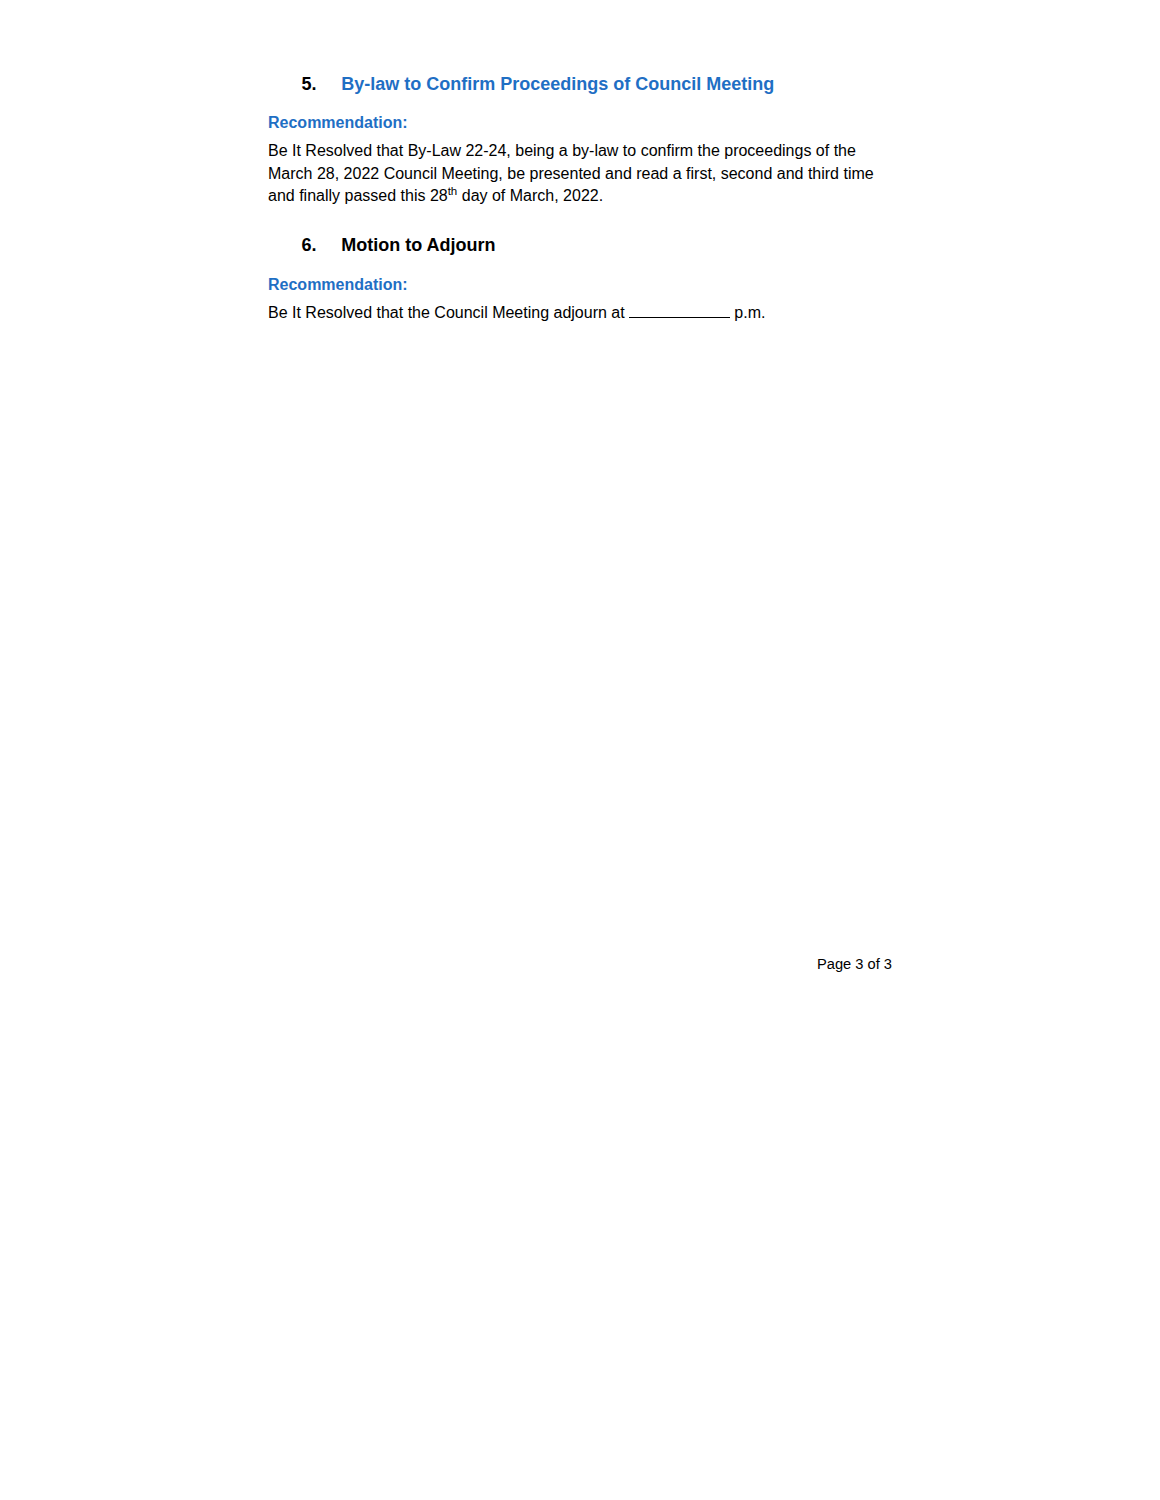5. By-law to Confirm Proceedings of Council Meeting
Recommendation:
Be It Resolved that By-Law 22-24, being a by-law to confirm the proceedings of the March 28, 2022 Council Meeting, be presented and read a first, second and third time and finally passed this 28th day of March, 2022.
6. Motion to Adjourn
Recommendation:
Be It Resolved that the Council Meeting adjourn at p.m.
Page 3 of 3